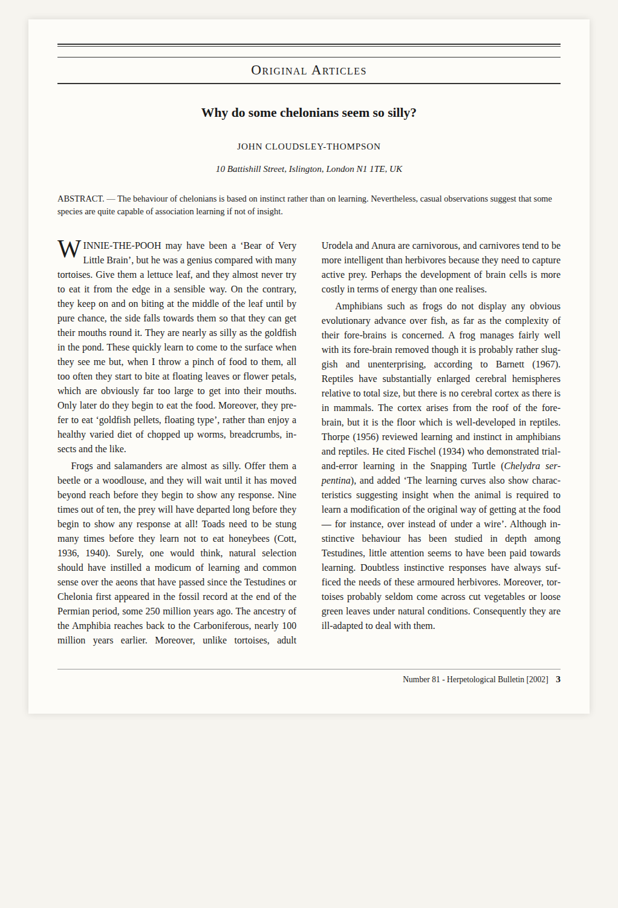Original Articles
Why do some chelonians seem so silly?
JOHN CLOUDSLEY-THOMPSON
10 Battishill Street, Islington, London N1 1TE, UK
ABSTRACT. — The behaviour of chelonians is based on instinct rather than on learning. Nevertheless, casual observations suggest that some species are quite capable of association learning if not of insight.
WINNIE-THE-POOH may have been a ‘Bear of Very Little Brain’, but he was a genius compared with many tortoises. Give them a lettuce leaf, and they almost never try to eat it from the edge in a sensible way. On the contrary, they keep on and on biting at the middle of the leaf until by pure chance, the side falls towards them so that they can get their mouths round it. They are nearly as silly as the goldfish in the pond. These quickly learn to come to the surface when they see me but, when I throw a pinch of food to them, all too often they start to bite at floating leaves or flower petals, which are obviously far too large to get into their mouths. Only later do they begin to eat the food. Moreover, they prefer to eat ‘goldfish pellets, floating type’, rather than enjoy a healthy varied diet of chopped up worms, breadcrumbs, insects and the like.
Frogs and salamanders are almost as silly. Offer them a beetle or a woodlouse, and they will wait until it has moved beyond reach before they begin to show any response. Nine times out of ten, the prey will have departed long before they begin to show any response at all! Toads need to be stung many times before they learn not to eat honeybees (Cott, 1936, 1940). Surely, one would think, natural selection should have instilled a modicum of learning and common sense over the aeons that have passed since the Testudines or Chelonia first appeared in the fossil record at the end of the Permian period, some 250 million years ago. The ancestry of the Amphibia reaches back to the Carboniferous, nearly 100 million years earlier. Moreover, unlike tortoises, adult Urodela and Anura are carnivorous, and carnivores tend to be more intelligent than herbivores because they need to capture active prey. Perhaps the development of brain cells is more costly in terms of energy than one realises.
Amphibians such as frogs do not display any obvious evolutionary advance over fish, as far as the complexity of their fore-brains is concerned. A frog manages fairly well with its fore-brain removed though it is probably rather sluggish and unenterprising, according to Barnett (1967). Reptiles have substantially enlarged cerebral hemispheres relative to total size, but there is no cerebral cortex as there is in mammals. The cortex arises from the roof of the fore-brain, but it is the floor which is well-developed in reptiles. Thorpe (1956) reviewed learning and instinct in amphibians and reptiles. He cited Fischel (1934) who demonstrated trial-and-error learning in the Snapping Turtle (Chelydra serpentina), and added ‘The learning curves also show characteristics suggesting insight when the animal is required to learn a modification of the original way of getting at the food — for instance, over instead of under a wire’. Although instinctive behaviour has been studied in depth among Testudines, little attention seems to have been paid towards learning. Doubtless instinctive responses have always sufficed the needs of these armoured herbivores. Moreover, tortoises probably seldom come across cut vegetables or loose green leaves under natural conditions. Consequently they are ill-adapted to deal with them.
Number 81 - Herpetological Bulletin [2002]3